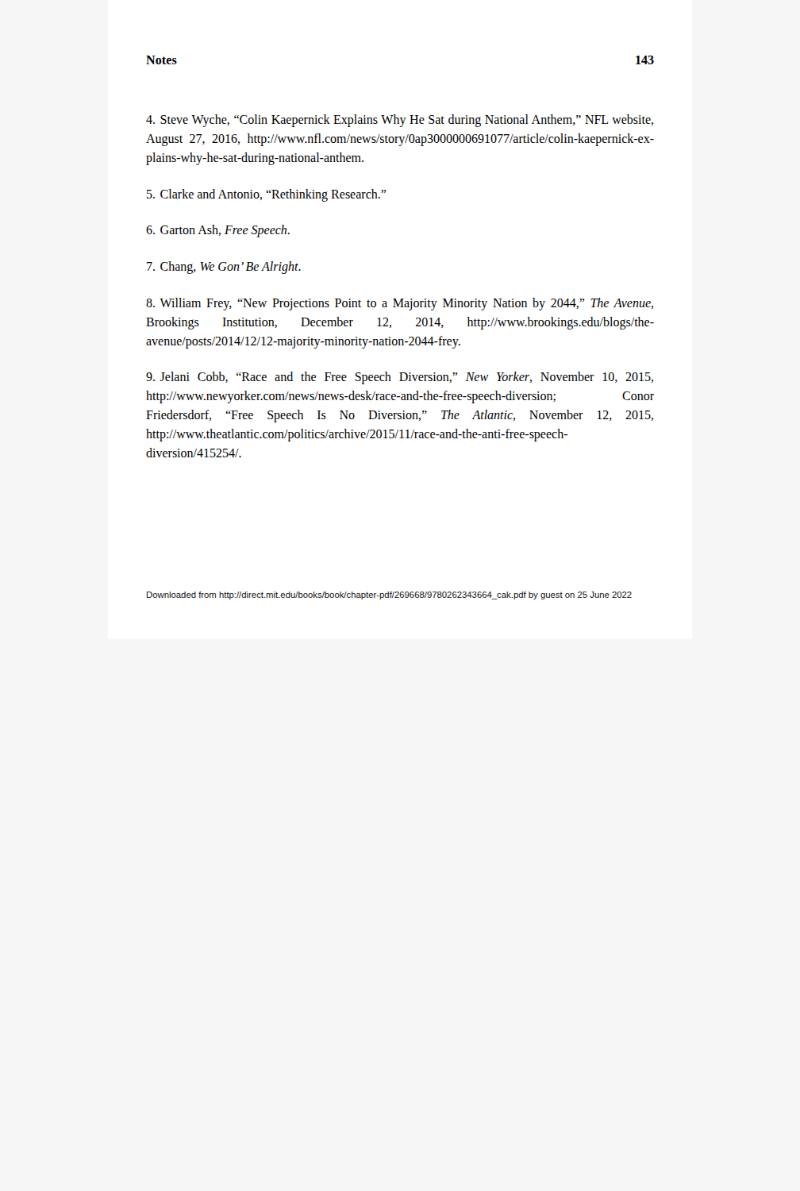Notes 143
4. Steve Wyche, “Colin Kaepernick Explains Why He Sat during National Anthem,” NFL website, August 27, 2016, http://www.nfl.com/news/story/0ap3000000691077/article/colin-kaepernick-explains-why-he-sat-during-national-anthem.
5. Clarke and Antonio, “Rethinking Research.”
6. Garton Ash, Free Speech.
7. Chang, We Gon’ Be Alright.
8. William Frey, “New Projections Point to a Majority Minority Nation by 2044,” The Avenue, Brookings Institution, December 12, 2014, http://www.brookings.edu/blogs/the-avenue/posts/2014/12/12-majority-minority-nation-2044-frey.
9. Jelani Cobb, “Race and the Free Speech Diversion,” New Yorker, November 10, 2015, http://www.newyorker.com/news/news-desk/race-and-the-free-speech-diversion; Conor Friedersdorf, “Free Speech Is No Diversion,” The Atlantic, November 12, 2015, http://www.theatlantic.com/politics/archive/2015/11/race-and-the-anti-free-speech-diversion/415254/.
Downloaded from http://direct.mit.edu/books/book/chapter-pdf/269668/9780262343664_cak.pdf by guest on 25 June 2022